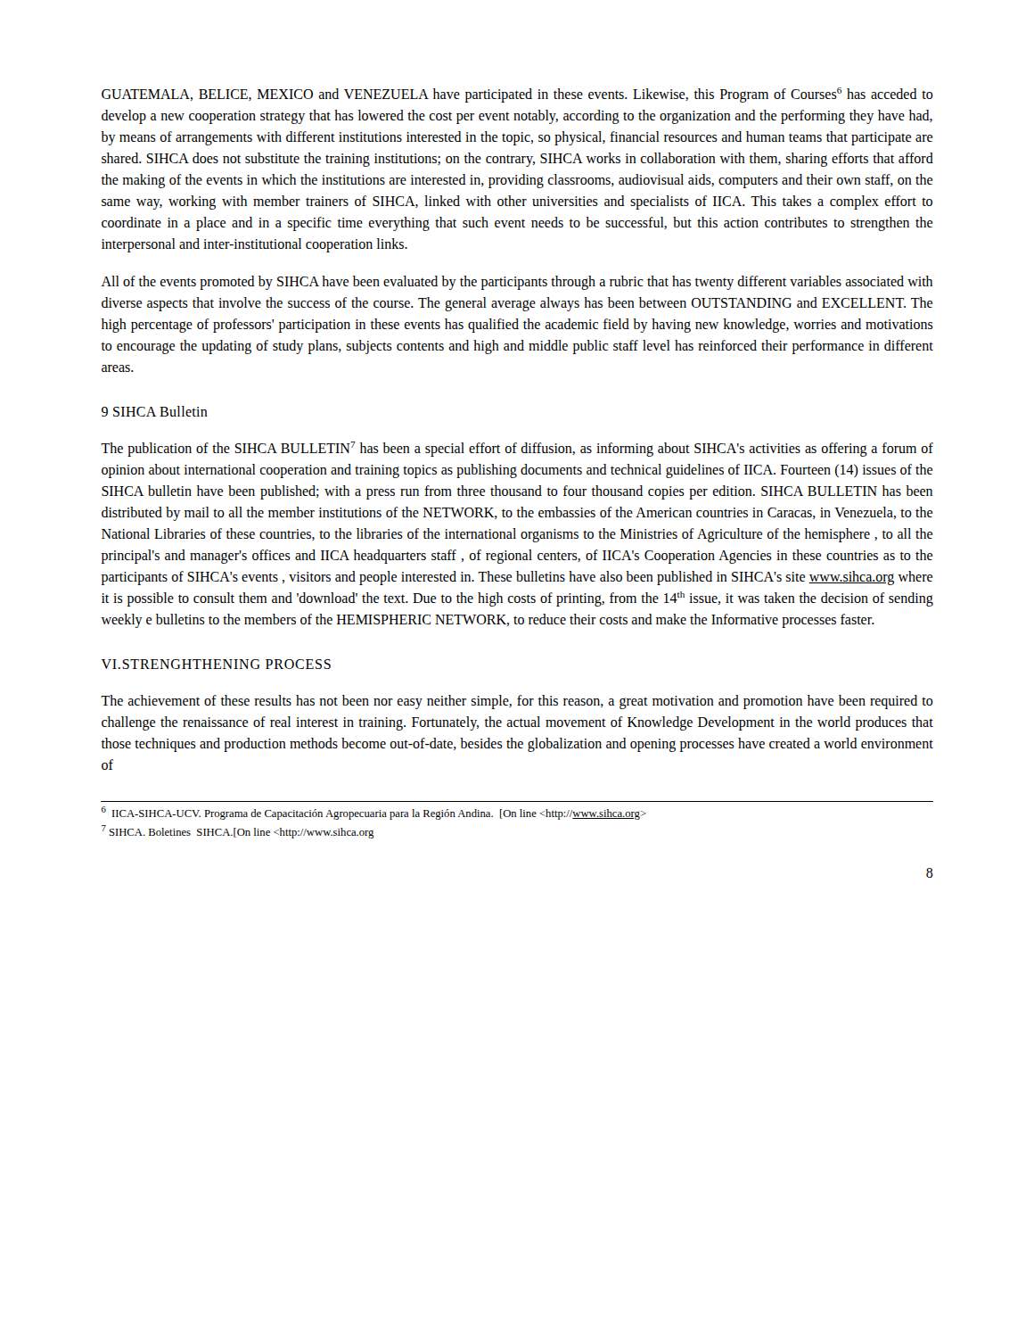GUATEMALA, BELICE, MEXICO and VENEZUELA have participated in these events. Likewise, this Program of Courses6 has acceded to develop a new cooperation strategy that has lowered the cost per event notably, according to the organization and the performing they have had, by means of arrangements with different institutions interested in the topic, so physical, financial resources and human teams that participate are shared. SIHCA does not substitute the training institutions; on the contrary, SIHCA works in collaboration with them, sharing efforts that afford the making of the events in which the institutions are interested in, providing classrooms, audiovisual aids, computers and their own staff, on the same way, working with member trainers of SIHCA, linked with other universities and specialists of IICA. This takes a complex effort to coordinate in a place and in a specific time everything that such event needs to be successful, but this action contributes to strengthen the interpersonal and inter-institutional cooperation links.
All of the events promoted by SIHCA have been evaluated by the participants through a rubric that has twenty different variables associated with diverse aspects that involve the success of the course. The general average always has been between OUTSTANDING and EXCELLENT. The high percentage of professors' participation in these events has qualified the academic field by having new knowledge, worries and motivations to encourage the updating of study plans, subjects contents and high and middle public staff level has reinforced their performance in different areas.
9 SIHCA Bulletin
The publication of the SIHCA BULLETIN7 has been a special effort of diffusion, as informing about SIHCA's activities as offering a forum of opinion about international cooperation and training topics as publishing documents and technical guidelines of IICA. Fourteen (14) issues of the SIHCA bulletin have been published; with a press run from three thousand to four thousand copies per edition. SIHCA BULLETIN has been distributed by mail to all the member institutions of the NETWORK, to the embassies of the American countries in Caracas, in Venezuela, to the National Libraries of these countries, to the libraries of the international organisms to the Ministries of Agriculture of the hemisphere , to all the principal's and manager's offices and IICA headquarters staff , of regional centers, of IICA's Cooperation Agencies in these countries as to the participants of SIHCA's events , visitors and people interested in. These bulletins have also been published in SIHCA's site www.sihca.org where it is possible to consult them and 'download' the text. Due to the high costs of printing, from the 14th issue, it was taken the decision of sending weekly e bulletins to the members of the HEMISPHERIC NETWORK, to reduce their costs and make the Informative processes faster.
VI.STRENGHTHENING PROCESS
The achievement of these results has not been nor easy neither simple, for this reason, a great motivation and promotion have been required to challenge the renaissance of real interest in training. Fortunately, the actual movement of Knowledge Development in the world produces that those techniques and production methods become out-of-date, besides the globalization and opening processes have created a world environment of
6 IICA-SIHCA-UCV. Programa de Capacitación Agropecuaria para la Región Andina. [On line <http://www.sihca.org>
7 SIHCA. Boletines SIHCA.[On line <http://www.sihca.org
8